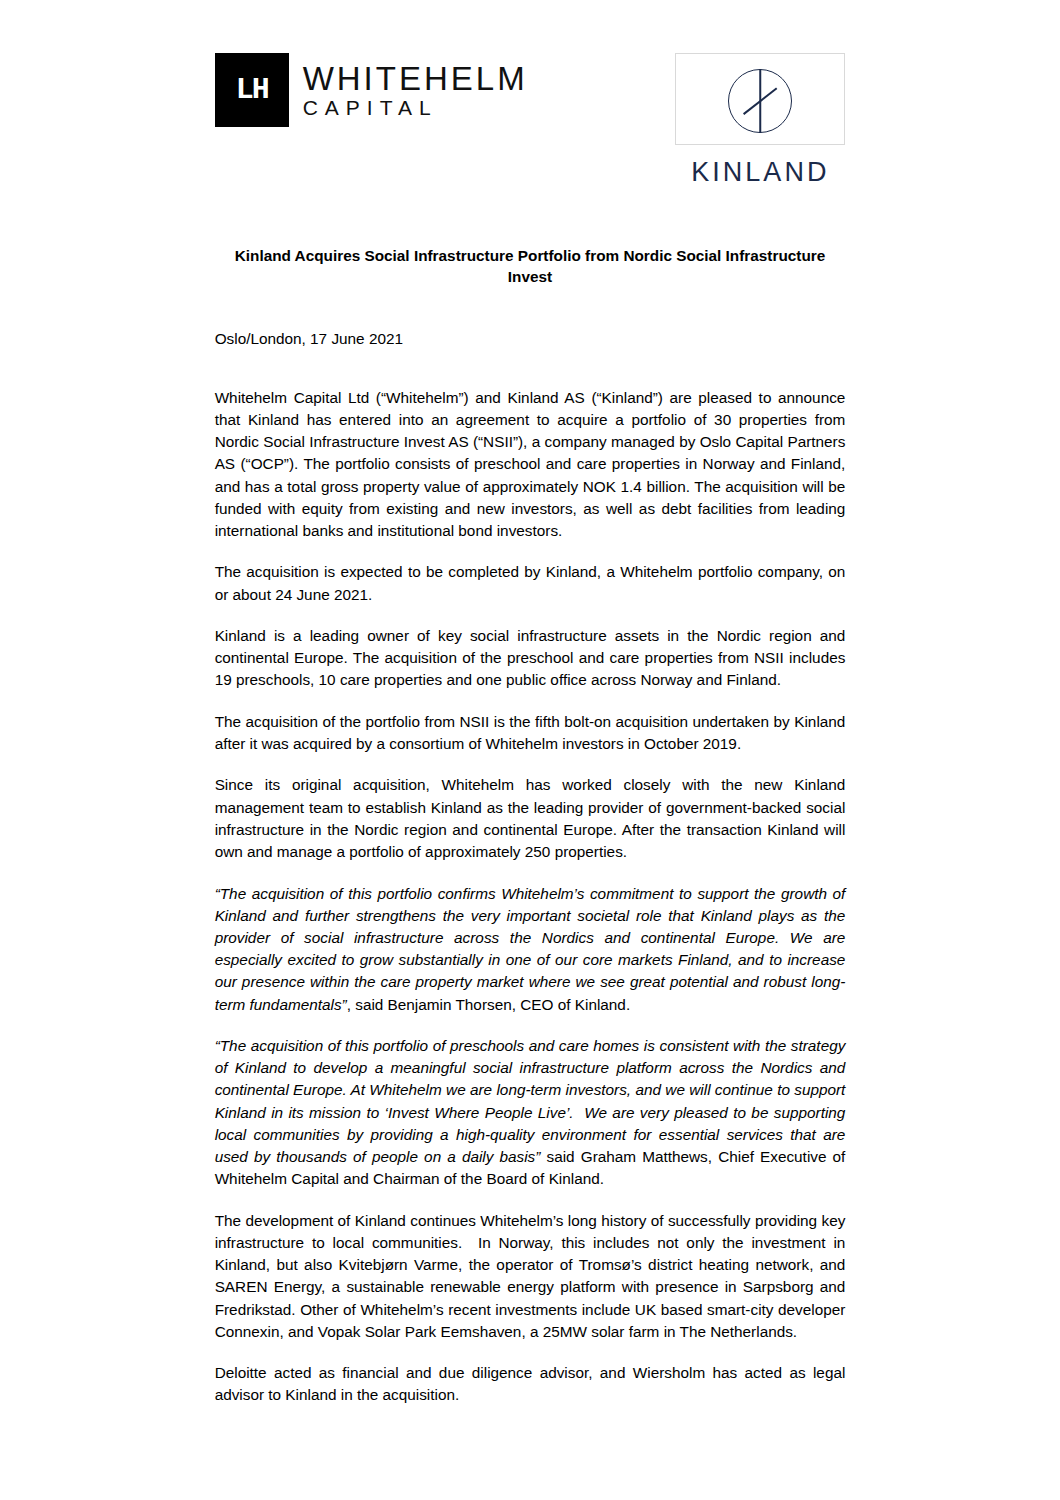LH
WHITEHELM CAPITAL
KINLAND
Kinland Acquires Social Infrastructure Portfolio from Nordic Social Infrastructure Invest
Oslo/London, 17 June 2021
Whitehelm Capital Ltd (“Whitehelm”) and Kinland AS (“Kinland”) are pleased to announce that Kinland has entered into an agreement to acquire a portfolio of 30 properties from Nordic Social Infrastructure Invest AS (“NSII”), a company managed by Oslo Capital Partners AS (“OCP”). The portfolio consists of preschool and care properties in Norway and Finland, and has a total gross property value of approximately NOK 1.4 billion. The acquisition will be funded with equity from existing and new investors, as well as debt facilities from leading international banks and institutional bond investors.
The acquisition is expected to be completed by Kinland, a Whitehelm portfolio company, on or about 24 June 2021.
Kinland is a leading owner of key social infrastructure assets in the Nordic region and continental Europe. The acquisition of the preschool and care properties from NSII includes 19 preschools, 10 care properties and one public office across Norway and Finland.
The acquisition of the portfolio from NSII is the fifth bolt-on acquisition undertaken by Kinland after it was acquired by a consortium of Whitehelm investors in October 2019.
Since its original acquisition, Whitehelm has worked closely with the new Kinland management team to establish Kinland as the leading provider of government-backed social infrastructure in the Nordic region and continental Europe. After the transaction Kinland will own and manage a portfolio of approximately 250 properties.
“The acquisition of this portfolio confirms Whitehelm’s commitment to support the growth of Kinland and further strengthens the very important societal role that Kinland plays as the provider of social infrastructure across the Nordics and continental Europe. We are especially excited to grow substantially in one of our core markets Finland, and to increase our presence within the care property market where we see great potential and robust long-term fundamentals”, said Benjamin Thorsen, CEO of Kinland.
“The acquisition of this portfolio of preschools and care homes is consistent with the strategy of Kinland to develop a meaningful social infrastructure platform across the Nordics and continental Europe. At Whitehelm we are long-term investors, and we will continue to support Kinland in its mission to ‘Invest Where People Live’. We are very pleased to be supporting local communities by providing a high-quality environment for essential services that are used by thousands of people on a daily basis” said Graham Matthews, Chief Executive of Whitehelm Capital and Chairman of the Board of Kinland.
The development of Kinland continues Whitehelm’s long history of successfully providing key infrastructure to local communities. In Norway, this includes not only the investment in Kinland, but also Kvitebjørn Varme, the operator of Tromsø’s district heating network, and SAREN Energy, a sustainable renewable energy platform with presence in Sarpsborg and Fredrikstad. Other of Whitehelm’s recent investments include UK based smart-city developer Connexin, and Vopak Solar Park Eemshaven, a 25MW solar farm in The Netherlands.
Deloitte acted as financial and due diligence advisor, and Wiersholm has acted as legal advisor to Kinland in the acquisition.